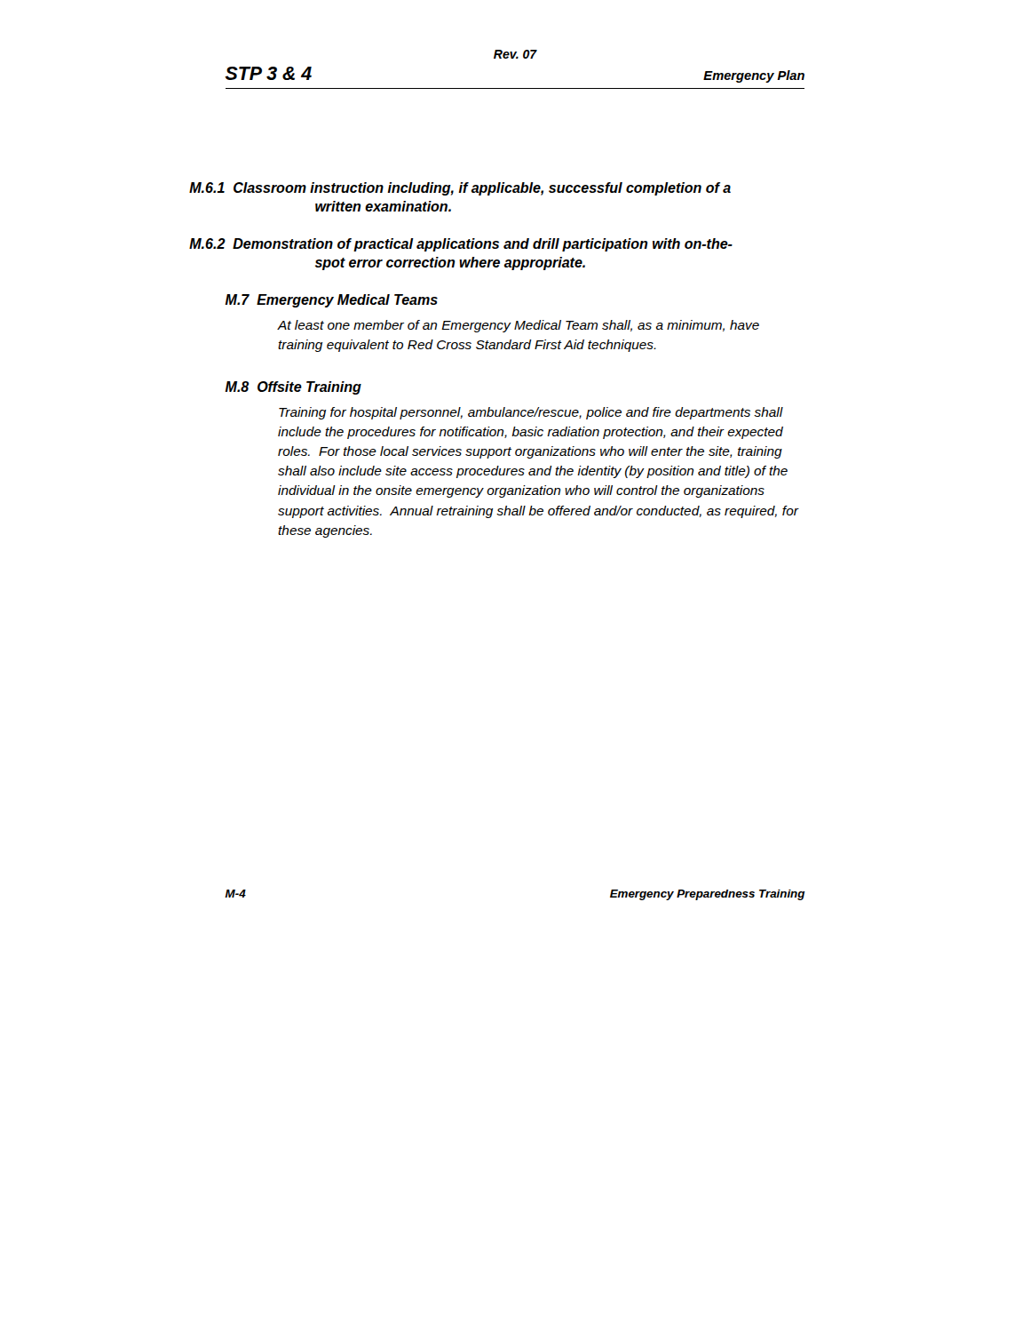Rev. 07
STP 3 & 4
Emergency Plan
M.6.1 Classroom instruction including, if applicable, successful completion of a written examination.
M.6.2 Demonstration of practical applications and drill participation with on-the-spot error correction where appropriate.
M.7 Emergency Medical Teams
At least one member of an Emergency Medical Team shall, as a minimum, have training equivalent to Red Cross Standard First Aid techniques.
M.8 Offsite Training
Training for hospital personnel, ambulance/rescue, police and fire departments shall include the procedures for notification, basic radiation protection, and their expected roles. For those local services support organizations who will enter the site, training shall also include site access procedures and the identity (by position and title) of the individual in the onsite emergency organization who will control the organizations support activities. Annual retraining shall be offered and/or conducted, as required, for these agencies.
M-4
Emergency Preparedness Training